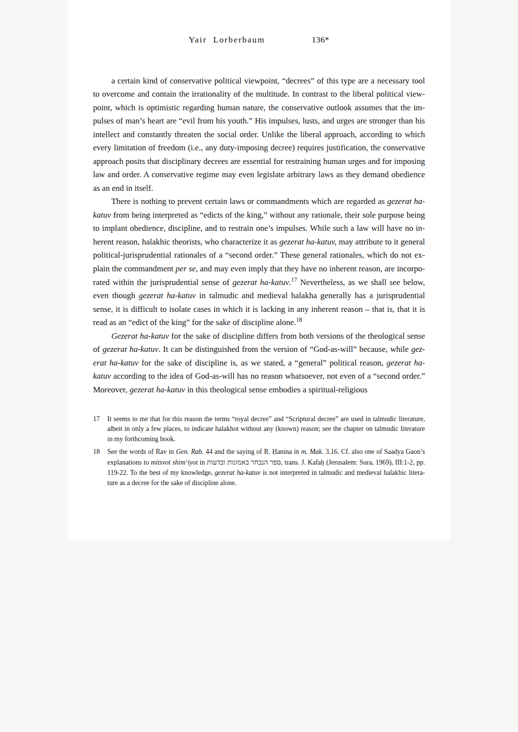Yair Lorberbaum 136*
a certain kind of conservative political viewpoint, “decrees” of this type are a necessary tool to overcome and contain the irrationality of the multitude. In contrast to the liberal political viewpoint, which is optimistic regarding human nature, the conservative outlook assumes that the impulses of man’s heart are “evil from his youth.” His impulses, lusts, and urges are stronger than his intellect and constantly threaten the social order. Unlike the liberal approach, according to which every limitation of freedom (i.e., any duty-imposing decree) requires justification, the conservative approach posits that disciplinary decrees are essential for restraining human urges and for imposing law and order. A conservative regime may even legislate arbitrary laws as they demand obedience as an end in itself.
There is nothing to prevent certain laws or commandments which are regarded as gezerat ha-katuv from being interpreted as “edicts of the king,” without any rationale, their sole purpose being to implant obedience, discipline, and to restrain one’s impulses. While such a law will have no inherent reason, halakhic theorists, who characterize it as gezerat ha-katuv, may attribute to it general political-jurisprudential rationales of a “second order.” These general rationales, which do not explain the commandment per se, and may even imply that they have no inherent reason, are incorporated within the jurisprudential sense of gezerat ha-katuv.17 Nevertheless, as we shall see below, even though gezerat ha-katuv in talmudic and medieval halakha generally has a jurisprudential sense, it is difficult to isolate cases in which it is lacking in any inherent reason – that is, that it is read as an “edict of the king” for the sake of discipline alone.18
Gezerat ha-katuv for the sake of discipline differs from both versions of the theological sense of gezerat ha-katuv. It can be distinguished from the version of “God-as-will” because, while gezerat ha-katuv for the sake of discipline is, as we stated, a “general” political reason, gezerat ha-katuv according to the idea of God-as-will has no reason whatsoever, not even of a “second order.” Moreover, gezerat ha-katuv in this theological sense embodies a spiritual-religious
17
It seems to me that for this reason the terms “royal decree” and “Scriptural decree” are used in talmudic literature, albeit in only a few places, to indicate halakhot without any (known) reason; see the chapter on talmudic literature in my forthcoming book.
18
See the words of Rav in Gen. Rab. 44 and the saying of R. Ḥanina in m. Mak. 3.16. Cf. also one of Saadya Gaon’s explanations to mitsvot shim‘iyot in ספר הנבחר באמונות ובדעות, trans. J. Kafaḥ (Jerusalem: Sura, 1969), III:1-2, pp. 119-22. To the best of my knowledge, gezerat ha-katuv is not interpreted in talmudic and medieval halakhic literature as a decree for the sake of discipline alone.